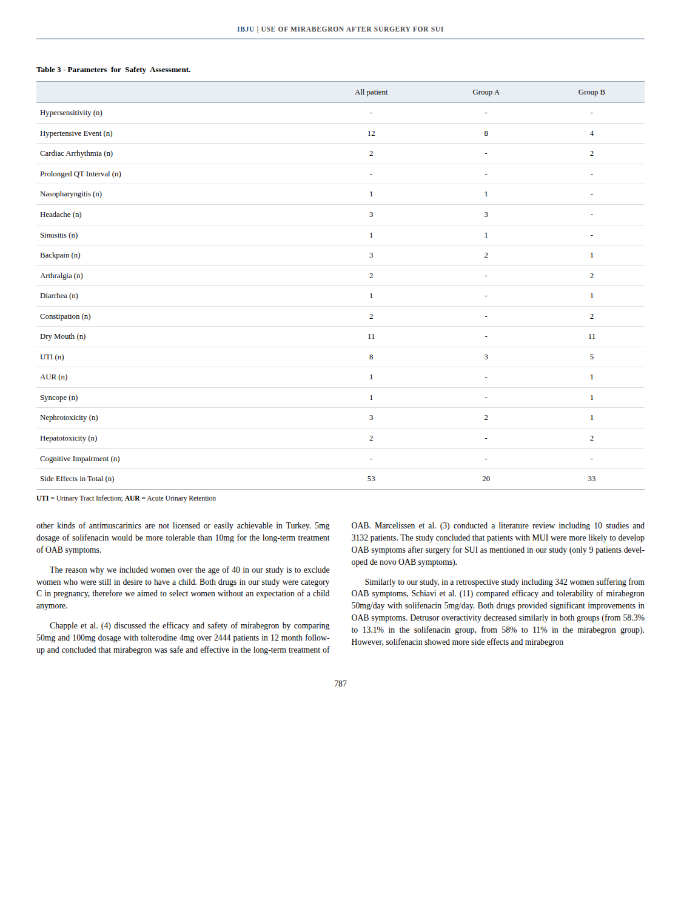IBJU | USE OF MIRABEGRON AFTER SURGERY FOR SUI
Table 3 - Parameters for Safety Assessment.
| | All patient | Group A | Group B |
| --- | --- | --- | --- |
| Hypersensitivity (n) | - | - | - |
| Hypertensive Event (n) | 12 | 8 | 4 |
| Cardiac Arrhythmia (n) | 2 | - | 2 |
| Prolonged QT Interval (n) | - | - | - |
| Nasopharyngitis (n) | 1 | 1 | - |
| Headache (n) | 3 | 3 | - |
| Sinusitis (n) | 1 | 1 | - |
| Backpain (n) | 3 | 2 | 1 |
| Arthralgia (n) | 2 | - | 2 |
| Diarrhea (n) | 1 | - | 1 |
| Constipation (n) | 2 | - | 2 |
| Dry Mouth (n) | 11 | - | 11 |
| UTI (n) | 8 | 3 | 5 |
| AUR (n) | 1 | - | 1 |
| Syncope (n) | 1 | - | 1 |
| Nephrotoxicity (n) | 3 | 2 | 1 |
| Hepatotoxicity (n) | 2 | - | 2 |
| Cognitive Impairment (n) | - | - | - |
| Side Effects in Total (n) | 53 | 20 | 33 |
UTI = Urinary Tract Infection; AUR = Acute Urinary Retention
other kinds of antimuscarinics are not licensed or easily achievable in Turkey. 5mg dosage of solifenacin would be more tolerable than 10mg for the long-term treatment of OAB symptoms.
The reason why we included women over the age of 40 in our study is to exclude women who were still in desire to have a child. Both drugs in our study were category C in pregnancy, therefore we aimed to select women without an expectation of a child anymore.
Chapple et al. (4) discussed the efficacy and safety of mirabegron by comparing 50mg and 100mg dosage with tolterodine 4mg over 2444 patients in 12 month follow-up and concluded that mirabegron was safe and effective in the long-term treatment of OAB. Marcelissen et al. (3) conducted a literature review including 10 studies and 3132 patients. The study concluded that patients with MUI were more likely to develop OAB symptoms after surgery for SUI as mentioned in our study (only 9 patients developed de novo OAB symptoms).
Similarly to our study, in a retrospective study including 342 women suffering from OAB symptoms, Schiavi et al. (11) compared efficacy and tolerability of mirabegron 50mg/day with solifenacin 5mg/day. Both drugs provided significant improvements in OAB symptoms. Detrusor overactivity decreased similarly in both groups (from 58.3% to 13.1% in the solifenacin group, from 58% to 11% in the mirabegron group). However, solifenacin showed more side effects and mirabegron
787